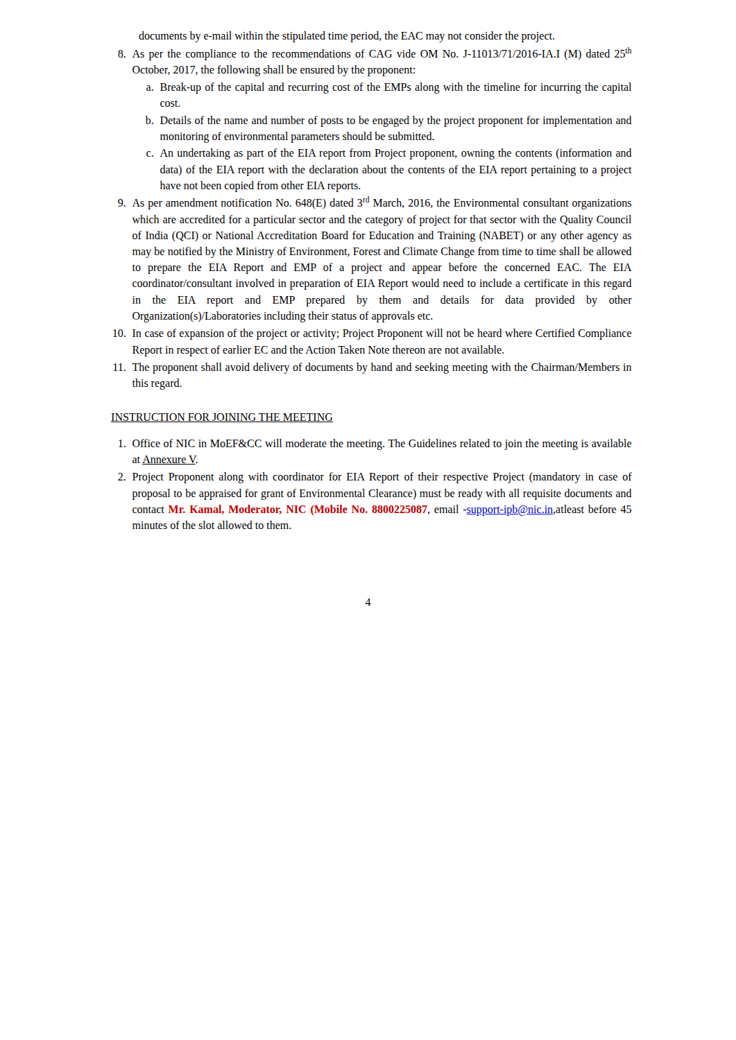documents by e-mail within the stipulated time period, the EAC may not consider the project.
As per the compliance to the recommendations of CAG vide OM No. J-11013/71/2016-IA.I (M) dated 25th October, 2017, the following shall be ensured by the proponent:
Break-up of the capital and recurring cost of the EMPs along with the timeline for incurring the capital cost.
Details of the name and number of posts to be engaged by the project proponent for implementation and monitoring of environmental parameters should be submitted.
An undertaking as part of the EIA report from Project proponent, owning the contents (information and data) of the EIA report with the declaration about the contents of the EIA report pertaining to a project have not been copied from other EIA reports.
As per amendment notification No. 648(E) dated 3rd March, 2016, the Environmental consultant organizations which are accredited for a particular sector and the category of project for that sector with the Quality Council of India (QCI) or National Accreditation Board for Education and Training (NABET) or any other agency as may be notified by the Ministry of Environment, Forest and Climate Change from time to time shall be allowed to prepare the EIA Report and EMP of a project and appear before the concerned EAC. The EIA coordinator/consultant involved in preparation of EIA Report would need to include a certificate in this regard in the EIA report and EMP prepared by them and details for data provided by other Organization(s)/Laboratories including their status of approvals etc.
In case of expansion of the project or activity; Project Proponent will not be heard where Certified Compliance Report in respect of earlier EC and the Action Taken Note thereon are not available.
The proponent shall avoid delivery of documents by hand and seeking meeting with the Chairman/Members in this regard.
INSTRUCTION FOR JOINING THE MEETING
Office of NIC in MoEF&CC will moderate the meeting. The Guidelines related to join the meeting is available at Annexure V.
Project Proponent along with coordinator for EIA Report of their respective Project (mandatory in case of proposal to be appraised for grant of Environmental Clearance) must be ready with all requisite documents and contact Mr. Kamal, Moderator, NIC (Mobile No. 8800225087, email -support-ipb@nic.in,atleast before 45 minutes of the slot allowed to them.
4